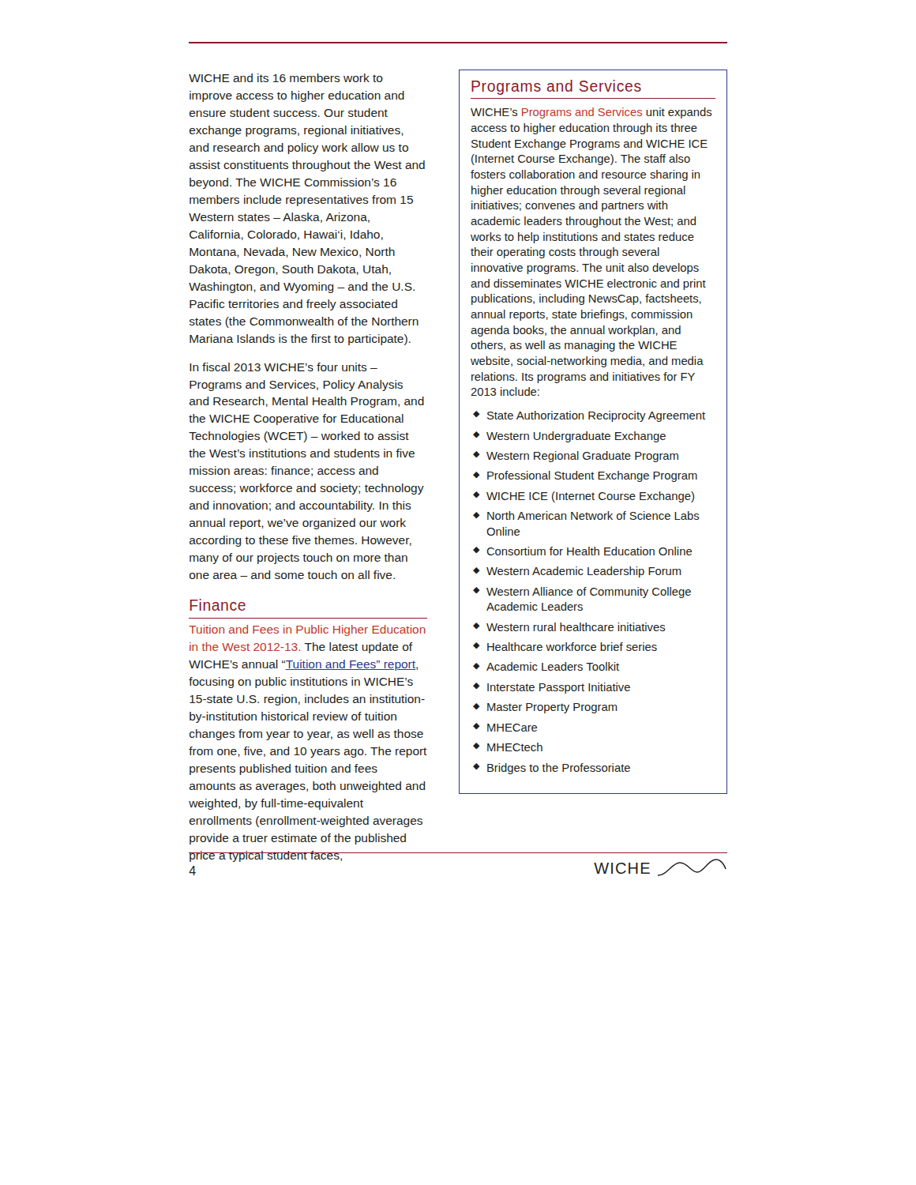WICHE and its 16 members work to improve access to higher education and ensure student success. Our student exchange programs, regional initiatives, and research and policy work allow us to assist constituents throughout the West and beyond. The WICHE Commission’s 16 members include representatives from 15 Western states – Alaska, Arizona, California, Colorado, Hawai‘i, Idaho, Montana, Nevada, New Mexico, North Dakota, Oregon, South Dakota, Utah, Washington, and Wyoming – and the U.S. Pacific territories and freely associated states (the Commonwealth of the Northern Mariana Islands is the first to participate).
In fiscal 2013 WICHE’s four units – Programs and Services, Policy Analysis and Research, Mental Health Program, and the WICHE Cooperative for Educational Technologies (WCET) – worked to assist the West’s institutions and students in five mission areas: finance; access and success; workforce and society; technology and innovation; and accountability. In this annual report, we’ve organized our work according to these five themes. However, many of our projects touch on more than one area – and some touch on all five.
Finance
Tuition and Fees in Public Higher Education in the West 2012-13. The latest update of WICHE’s annual “Tuition and Fees” report, focusing on public institutions in WICHE’s 15-state U.S. region, includes an institution-by-institution historical review of tuition changes from year to year, as well as those from one, five, and 10 years ago. The report presents published tuition and fees amounts as averages, both unweighted and weighted, by full-time-equivalent enrollments (enrollment-weighted averages provide a truer estimate of the published price a typical student faces,
Programs and Services
WICHE’s Programs and Services unit expands access to higher education through its three Student Exchange Programs and WICHE ICE (Internet Course Exchange). The staff also fosters collaboration and resource sharing in higher education through several regional initiatives; convenes and partners with academic leaders throughout the West; and works to help institutions and states reduce their operating costs through several innovative programs. The unit also develops and disseminates WICHE electronic and print publications, including NewsCap, factsheets, annual reports, state briefings, commission agenda books, the annual workplan, and others, as well as managing the WICHE website, social-networking media, and media relations. Its programs and initiatives for FY 2013 include:
State Authorization Reciprocity Agreement
Western Undergraduate Exchange
Western Regional Graduate Program
Professional Student Exchange Program
WICHE ICE (Internet Course Exchange)
North American Network of Science Labs Online
Consortium for Health Education Online
Western Academic Leadership Forum
Western Alliance of Community College Academic Leaders
Western rural healthcare initiatives
Healthcare workforce brief series
Academic Leaders Toolkit
Interstate Passport Initiative
Master Property Program
MHECare
MHECtech
Bridges to the Professoriate
4
WICHE